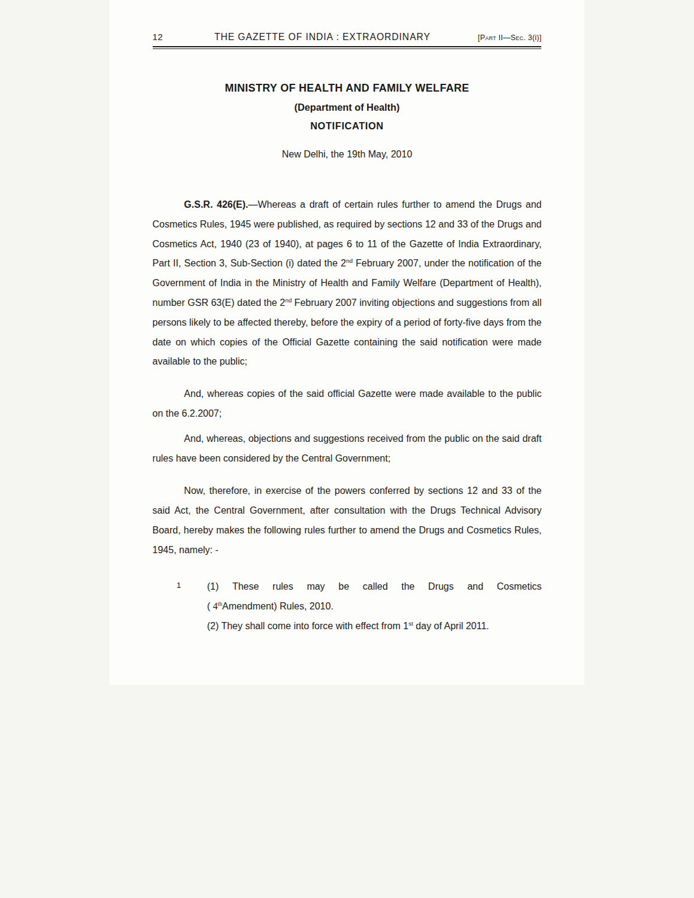12 The Gazette of India : Extraordinary [Part II—Sec. 3(i)]
MINISTRY OF HEALTH AND FAMILY WELFARE
(Department of Health)
NOTIFICATION
New Delhi, the 19th May, 2010
G.S.R. 426(E).—Whereas a draft of certain rules further to amend the Drugs and Cosmetics Rules, 1945 were published, as required by sections 12 and 33 of the Drugs and Cosmetics Act, 1940 (23 of 1940), at pages 6 to 11 of the Gazette of India Extraordinary, Part II, Section 3, Sub-Section (i) dated the 2nd February 2007, under the notification of the Government of India in the Ministry of Health and Family Welfare (Department of Health), number GSR 63(E) dated the 2nd February 2007 inviting objections and suggestions from all persons likely to be affected thereby, before the expiry of a period of forty-five days from the date on which copies of the Official Gazette containing the said notification were made available to the public;
And, whereas copies of the said official Gazette were made available to the public on the 6.2.2007;
And, whereas, objections and suggestions received from the public on the said draft rules have been considered by the Central Government;
Now, therefore, in exercise of the powers conferred by sections 12 and 33 of the said Act, the Central Government, after consultation with the Drugs Technical Advisory Board, hereby makes the following rules further to amend the Drugs and Cosmetics Rules, 1945, namely: -
1 (1) These rules may be called the Drugs and Cosmetics ( 4th Amendment) Rules, 2010. (2) They shall come into force with effect from 1st day of April 2011.